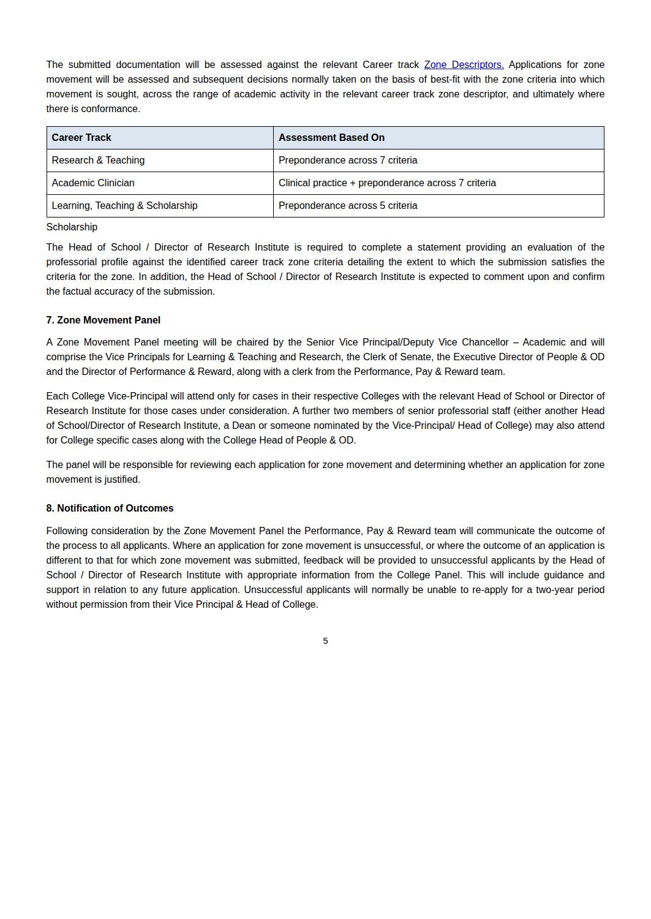The submitted documentation will be assessed against the relevant Career track Zone Descriptors. Applications for zone movement will be assessed and subsequent decisions normally taken on the basis of best-fit with the zone criteria into which movement is sought, across the range of academic activity in the relevant career track zone descriptor, and ultimately where there is conformance.
| Career Track | Assessment Based On |
| --- | --- |
| Research & Teaching | Preponderance across 7 criteria |
| Academic Clinician | Clinical practice + preponderance across 7 criteria |
| Learning, Teaching & Scholarship | Preponderance across 5 criteria |
Scholarship
The Head of School / Director of Research Institute is required to complete a statement providing an evaluation of the professorial profile against the identified career track zone criteria detailing the extent to which the submission satisfies the criteria for the zone. In addition, the Head of School / Director of Research Institute is expected to comment upon and confirm the factual accuracy of the submission.
7. Zone Movement Panel
A Zone Movement Panel meeting will be chaired by the Senior Vice Principal/Deputy Vice Chancellor – Academic and will comprise the Vice Principals for Learning & Teaching and Research, the Clerk of Senate, the Executive Director of People & OD and the Director of Performance & Reward, along with a clerk from the Performance, Pay & Reward team.
Each College Vice-Principal will attend only for cases in their respective Colleges with the relevant Head of School or Director of Research Institute for those cases under consideration. A further two members of senior professorial staff (either another Head of School/Director of Research Institute, a Dean or someone nominated by the Vice-Principal/ Head of College) may also attend for College specific cases along with the College Head of People & OD.
The panel will be responsible for reviewing each application for zone movement and determining whether an application for zone movement is justified.
8. Notification of Outcomes
Following consideration by the Zone Movement Panel the Performance, Pay & Reward team will communicate the outcome of the process to all applicants. Where an application for zone movement is unsuccessful, or where the outcome of an application is different to that for which zone movement was submitted, feedback will be provided to unsuccessful applicants by the Head of School / Director of Research Institute with appropriate information from the College Panel. This will include guidance and support in relation to any future application. Unsuccessful applicants will normally be unable to re-apply for a two-year period without permission from their Vice Principal & Head of College.
5